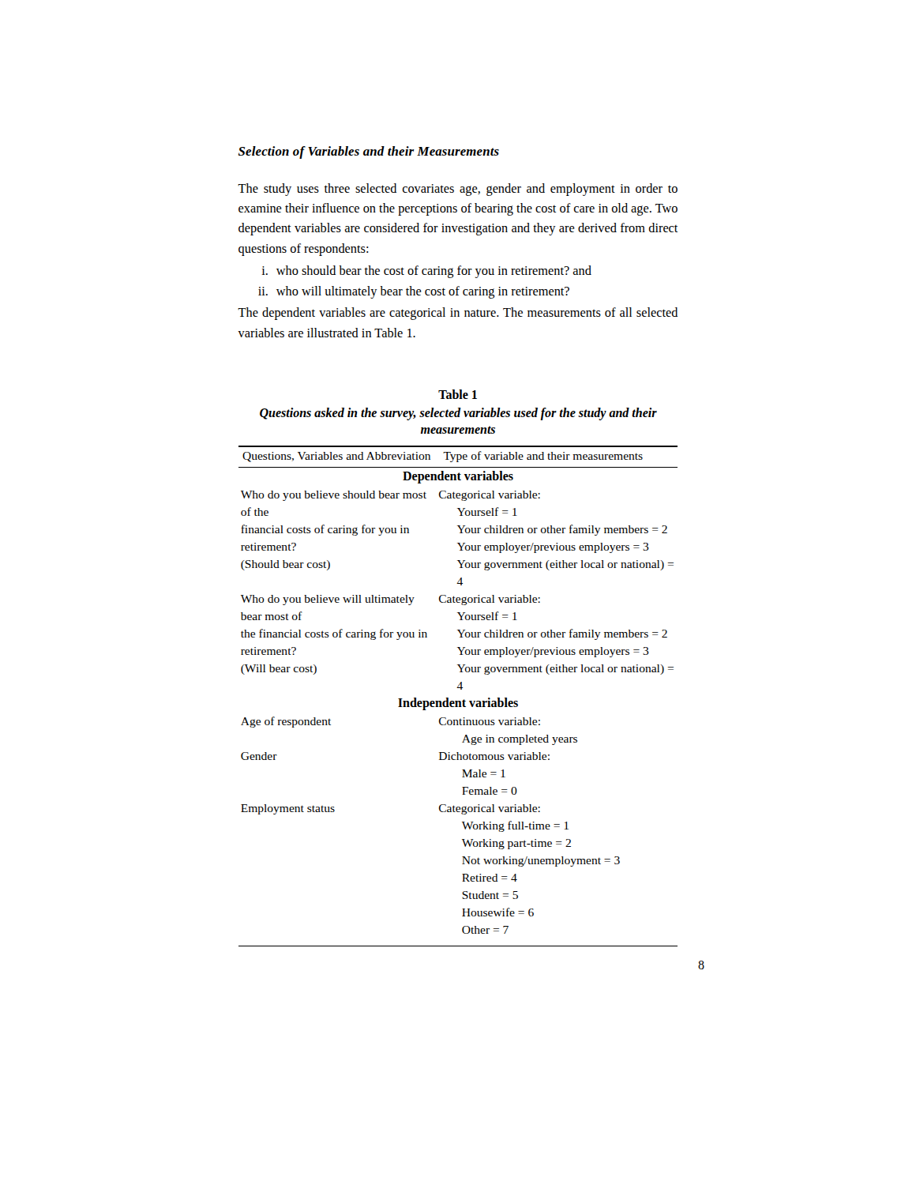Selection of Variables and their Measurements
The study uses three selected covariates age, gender and employment in order to examine their influence on the perceptions of bearing the cost of care in old age. Two dependent variables are considered for investigation and they are derived from direct questions of respondents:
who should bear the cost of caring for you in retirement? and
who will ultimately bear the cost of caring in retirement?
The dependent variables are categorical in nature. The measurements of all selected variables are illustrated in Table 1.
Table 1 Questions asked in the survey, selected variables used for the study and their measurements
| Questions, Variables and Abbreviation | Type of variable and their measurements |
| --- | --- |
| Dependent variables |
| Who do you believe should bear most of the financial costs of caring for you in retirement? (Should bear cost) | Categorical variable: Yourself = 1 Your children or other family members = 2 Your employer/previous employers = 3 Your government (either local or national) = 4 |
| Who do you believe will ultimately bear most of the financial costs of caring for you in retirement? (Will bear cost) | Categorical variable: Yourself = 1 Your children or other family members = 2 Your employer/previous employers = 3 Your government (either local or national) = 4 |
| Independent variables |
| Age of respondent | Continuous variable: Age in completed years |
| Gender | Dichotomous variable: Male = 1 Female = 0 |
| Employment status | Categorical variable: Working full-time = 1 Working part-time = 2 Not working/unemployment = 3 Retired = 4 Student = 5 Housewife = 6 Other = 7 |
8